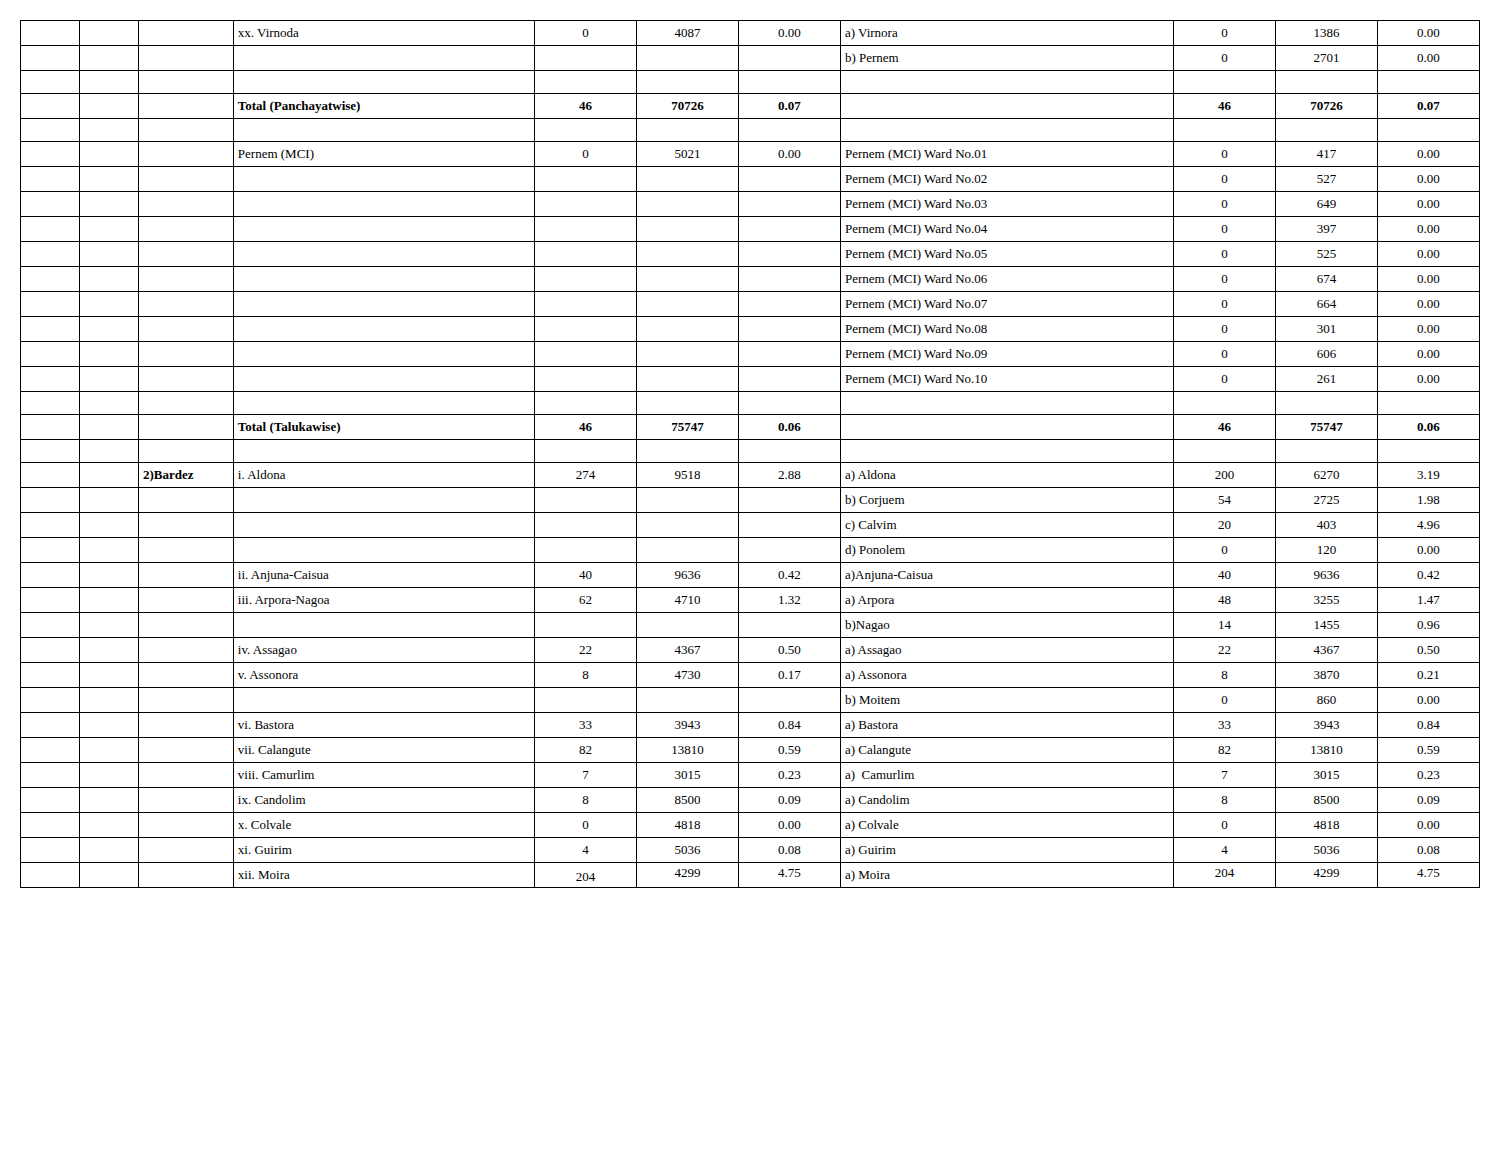| | | | xx. Virnoda | 0 | 4087 | 0.00 | a) Virnora | 0 | 1386 | 0.00 |
| | | | | | | | b) Pernem | 0 | 2701 | 0.00 |
| | | | Total (Panchayatwise) | 46 | 70726 | 0.07 | | 46 | 70726 | 0.07 |
| | | | Pernem (MCI) | 0 | 5021 | 0.00 | Pernem (MCI) Ward No.01 | 0 | 417 | 0.00 |
| | | | | | | | Pernem (MCI) Ward No.02 | 0 | 527 | 0.00 |
| | | | | | | | Pernem (MCI) Ward No.03 | 0 | 649 | 0.00 |
| | | | | | | | Pernem (MCI) Ward No.04 | 0 | 397 | 0.00 |
| | | | | | | | Pernem (MCI) Ward No.05 | 0 | 525 | 0.00 |
| | | | | | | | Pernem (MCI) Ward No.06 | 0 | 674 | 0.00 |
| | | | | | | | Pernem (MCI) Ward No.07 | 0 | 664 | 0.00 |
| | | | | | | | Pernem (MCI) Ward No.08 | 0 | 301 | 0.00 |
| | | | | | | | Pernem (MCI) Ward No.09 | 0 | 606 | 0.00 |
| | | | | | | | Pernem (MCI) Ward No.10 | 0 | 261 | 0.00 |
| | | | Total (Talukawise) | 46 | 75747 | 0.06 | | 46 | 75747 | 0.06 |
| | | 2)Bardez | i. Aldona | 274 | 9518 | 2.88 | a) Aldona | 200 | 6270 | 3.19 |
| | | | | | | | b) Corjuem | 54 | 2725 | 1.98 |
| | | | | | | | c) Calvim | 20 | 403 | 4.96 |
| | | | | | | | d) Ponolem | 0 | 120 | 0.00 |
| | | | ii. Anjuna-Caisua | 40 | 9636 | 0.42 | a)Anjuna-Caisua | 40 | 9636 | 0.42 |
| | | | iii. Arpora-Nagoa | 62 | 4710 | 1.32 | a) Arpora | 48 | 3255 | 1.47 |
| | | | | | | | b)Nagao | 14 | 1455 | 0.96 |
| | | | iv. Assagao | 22 | 4367 | 0.50 | a) Assagao | 22 | 4367 | 0.50 |
| | | | v. Assonora | 8 | 4730 | 0.17 | a) Assonora | 8 | 3870 | 0.21 |
| | | | | | | | b) Moitem | 0 | 860 | 0.00 |
| | | | vi. Bastora | 33 | 3943 | 0.84 | a) Bastora | 33 | 3943 | 0.84 |
| | | | vii. Calangute | 82 | 13810 | 0.59 | a) Calangute | 82 | 13810 | 0.59 |
| | | | viii. Camurlim | 7 | 3015 | 0.23 | a) Camurlim | 7 | 3015 | 0.23 |
| | | | ix. Candolim | 8 | 8500 | 0.09 | a) Candolim | 8 | 8500 | 0.09 |
| | | | x. Colvale | 0 | 4818 | 0.00 | a) Colvale | 0 | 4818 | 0.00 |
| | | | xi. Guirim | 4 | 5036 | 0.08 | a) Guirim | 4 | 5036 | 0.08 |
| | | | xii. Moira | 204 | 4299 | 4.75 | a) Moira | 204 | 4299 | 4.75 |